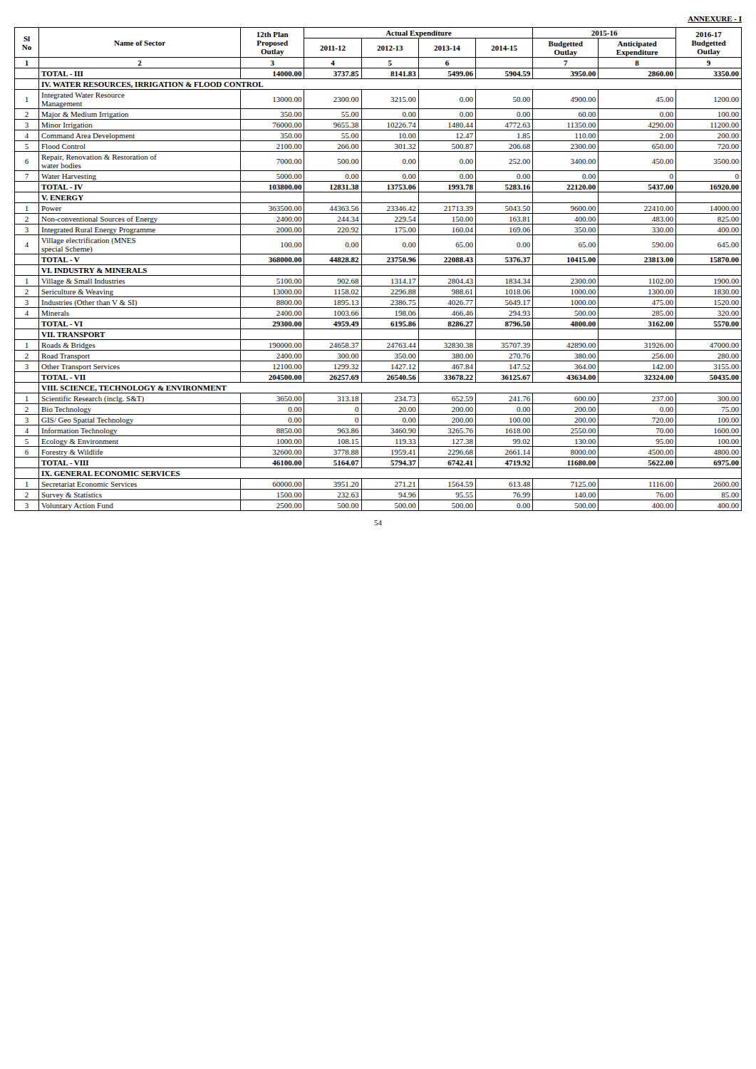ANNEXURE - I
| Sl No | Name of Sector | 12th Plan Proposed Outlay | Actual Expenditure | 2015-16 | 2016-17 Budgetted Outlay |
| --- | --- | --- | --- | --- | --- |
| 2011-12 | 2012-13 | 2013-14 | 2014-15 | Budgetted Outlay | Anticipated Expenditure |
| 1 | 2 | 3 | 4 | 5 | 6 | | 7 | 8 | 9 |
| | TOTAL - III | 14000.00 | 3737.85 | 8141.83 | 5499.06 | 5904.59 | 3950.00 | 2860.00 | 3350.00 |
| | IV. WATER RESOURCES, IRRIGATION & FLOOD CONTROL |
| 1 | Integrated Water Resource Management | 13000.00 | 2300.00 | 3215.00 | 0.00 | 50.00 | 4900.00 | 45.00 | 1200.00 |
| 2 | Major & Medium Irrigation | 350.00 | 55.00 | 0.00 | 0.00 | 0.00 | 60.00 | 0.00 | 100.00 |
| 3 | Minor Irrigation | 76000.00 | 9655.38 | 10226.74 | 1480.44 | 4772.63 | 11350.00 | 4290.00 | 11200.00 |
| 4 | Command Area Development | 350.00 | 55.00 | 10.00 | 12.47 | 1.85 | 110.00 | 2.00 | 200.00 |
| 5 | Flood Control | 2100.00 | 266.00 | 301.32 | 500.87 | 206.68 | 2300.00 | 650.00 | 720.00 |
| 6 | Repair, Renovation & Restoration of water bodies | 7000.00 | 500.00 | 0.00 | 0.00 | 252.00 | 3400.00 | 450.00 | 3500.00 |
| 7 | Water Harvesting | 5000.00 | 0.00 | 0.00 | 0.00 | 0.00 | 0.00 | 0 | 0 |
| | TOTAL - IV | 103800.00 | 12831.38 | 13753.06 | 1993.78 | 5283.16 | 22120.00 | 5437.00 | 16920.00 |
| | V. ENERGY | | | | | | | | |
| 1 | Power | 363500.00 | 44363.56 | 23346.42 | 21713.39 | 5043.50 | 9600.00 | 22410.00 | 14000.00 |
| 2 | Non-conventional Sources of Energy | 2400.00 | 244.34 | 229.54 | 150.00 | 163.81 | 400.00 | 483.00 | 825.00 |
| 3 | Integrated Rural Energy Programme | 2000.00 | 220.92 | 175.00 | 160.04 | 169.06 | 350.00 | 330.00 | 400.00 |
| 4 | Village electrification (MNES special Scheme) | 100.00 | 0.00 | 0.00 | 65.00 | 0.00 | 65.00 | 590.00 | 645.00 |
| | TOTAL - V | 368000.00 | 44828.82 | 23750.96 | 22088.43 | 5376.37 | 10415.00 | 23813.00 | 15870.00 |
| | VI. INDUSTRY & MINERALS | | | | | | | | |
| 1 | Village & Small Industries | 5100.00 | 902.68 | 1314.17 | 2804.43 | 1834.34 | 2300.00 | 1102.00 | 1900.00 |
| 2 | Sericulture & Weaving | 13000.00 | 1158.02 | 2296.88 | 988.61 | 1018.06 | 1000.00 | 1300.00 | 1830.00 |
| 3 | Industries (Other than V & SI) | 8800.00 | 1895.13 | 2386.75 | 4026.77 | 5649.17 | 1000.00 | 475.00 | 1520.00 |
| 4 | Minerals | 2400.00 | 1003.66 | 198.06 | 466.46 | 294.93 | 500.00 | 285.00 | 320.00 |
| | TOTAL - VI | 29300.00 | 4959.49 | 6195.86 | 8286.27 | 8796.50 | 4800.00 | 3162.00 | 5570.00 |
| | VII. TRANSPORT | | | | | | | | |
| 1 | Roads & Bridges | 190000.00 | 24658.37 | 24763.44 | 32830.38 | 35707.39 | 42890.00 | 31926.00 | 47000.00 |
| 2 | Road Transport | 2400.00 | 300.00 | 350.00 | 380.00 | 270.76 | 380.00 | 256.00 | 280.00 |
| 3 | Other Transport Services | 12100.00 | 1299.32 | 1427.12 | 467.84 | 147.52 | 364.00 | 142.00 | 3155.00 |
| | TOTAL - VII | 204500.00 | 26257.69 | 26540.56 | 33678.22 | 36125.67 | 43634.00 | 32324.00 | 50435.00 |
| | VIII. SCIENCE, TECHNOLOGY & ENVIRONMENT |
| 1 | Scientific Research (inclg. S&T) | 3650.00 | 313.18 | 234.73 | 652.59 | 241.76 | 600.00 | 237.00 | 300.00 |
| 2 | Bio Technology | 0.00 | 0 | 20.00 | 200.00 | 0.00 | 200.00 | 0.00 | 75.00 |
| 3 | GIS/ Geo Spatial Technology | 0.00 | 0 | 0.00 | 200.00 | 100.00 | 200.00 | 720.00 | 100.00 |
| 4 | Information Technology | 8850.00 | 963.86 | 3460.90 | 3265.76 | 1618.00 | 2550.00 | 70.00 | 1600.00 |
| 5 | Ecology & Environment | 1000.00 | 108.15 | 119.33 | 127.38 | 99.02 | 130.00 | 95.00 | 100.00 |
| 6 | Forestry & Wildlife | 32600.00 | 3778.88 | 1959.41 | 2296.68 | 2661.14 | 8000.00 | 4500.00 | 4800.00 |
| | TOTAL - VIII | 46100.00 | 5164.07 | 5794.37 | 6742.41 | 4719.92 | 11680.00 | 5622.00 | 6975.00 |
| | IX. GENERAL ECONOMIC SERVICES |
| 1 | Secretariat Economic Services | 60000.00 | 3951.20 | 271.21 | 1564.59 | 613.48 | 7125.00 | 1116.00 | 2600.00 |
| 2 | Survey & Statistics | 1500.00 | 232.63 | 94.96 | 95.55 | 76.99 | 140.00 | 76.00 | 85.00 |
| 3 | Voluntary Action Fund | 2500.00 | 500.00 | 500.00 | 500.00 | 0.00 | 500.00 | 400.00 | 400.00 |
54